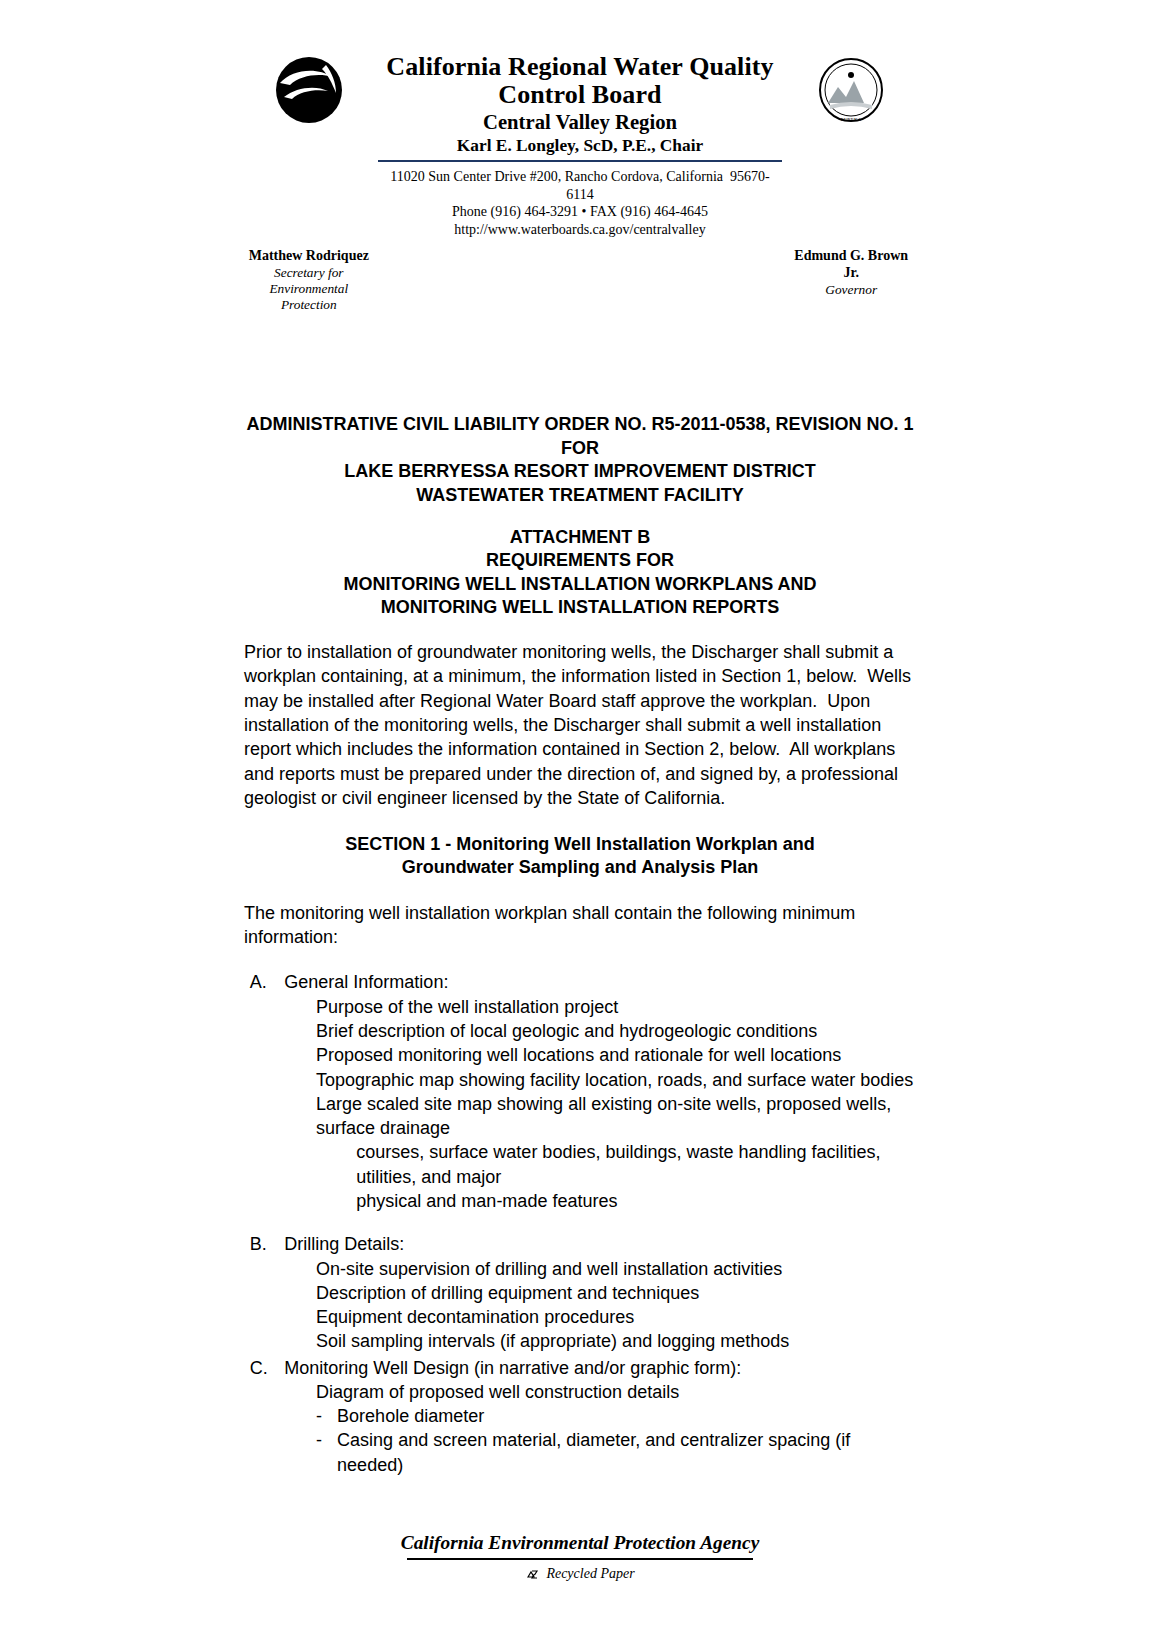California Regional Water Quality Control Board
Central Valley Region
Karl E. Longley, ScD, P.E., Chair
11020 Sun Center Drive #200, Rancho Cordova, California 95670-6114
Phone (916) 464-3291 • FAX (916) 464-4645
http://www.waterboards.ca.gov/centralvalley
EUREKA
Matthew Rodriquez
Secretary for
Environmental Protection
Edmund G. Brown Jr.
Governor
ADMINISTRATIVE CIVIL LIABILITY ORDER NO. R5-2011-0538, REVISION NO. 1
FOR
LAKE BERRYESSA RESORT IMPROVEMENT DISTRICT
WASTEWATER TREATMENT FACILITY
ATTACHMENT B
REQUIREMENTS FOR
MONITORING WELL INSTALLATION WORKPLANS AND
MONITORING WELL INSTALLATION REPORTS
Prior to installation of groundwater monitoring wells, the Discharger shall submit a workplan containing, at a minimum, the information listed in Section 1, below. Wells may be installed after Regional Water Board staff approve the workplan. Upon installation of the monitoring wells, the Discharger shall submit a well installation report which includes the information contained in Section 2, below. All workplans and reports must be prepared under the direction of, and signed by, a professional geologist or civil engineer licensed by the State of California.
SECTION 1 - Monitoring Well Installation Workplan and
Groundwater Sampling and Analysis Plan
The monitoring well installation workplan shall contain the following minimum information:
A. General Information:
Purpose of the well installation project
Brief description of local geologic and hydrogeologic conditions
Proposed monitoring well locations and rationale for well locations
Topographic map showing facility location, roads, and surface water bodies
Large scaled site map showing all existing on-site wells, proposed wells, surface drainage courses, surface water bodies, buildings, waste handling facilities, utilities, and major physical and man-made features
B. Drilling Details:
On-site supervision of drilling and well installation activities
Description of drilling equipment and techniques
Equipment decontamination procedures
Soil sampling intervals (if appropriate) and logging methods
C. Monitoring Well Design (in narrative and/or graphic form):
Diagram of proposed well construction details
Borehole diameter
Casing and screen material, diameter, and centralizer spacing (if needed)
California Environmental Protection Agency
Recycled Paper